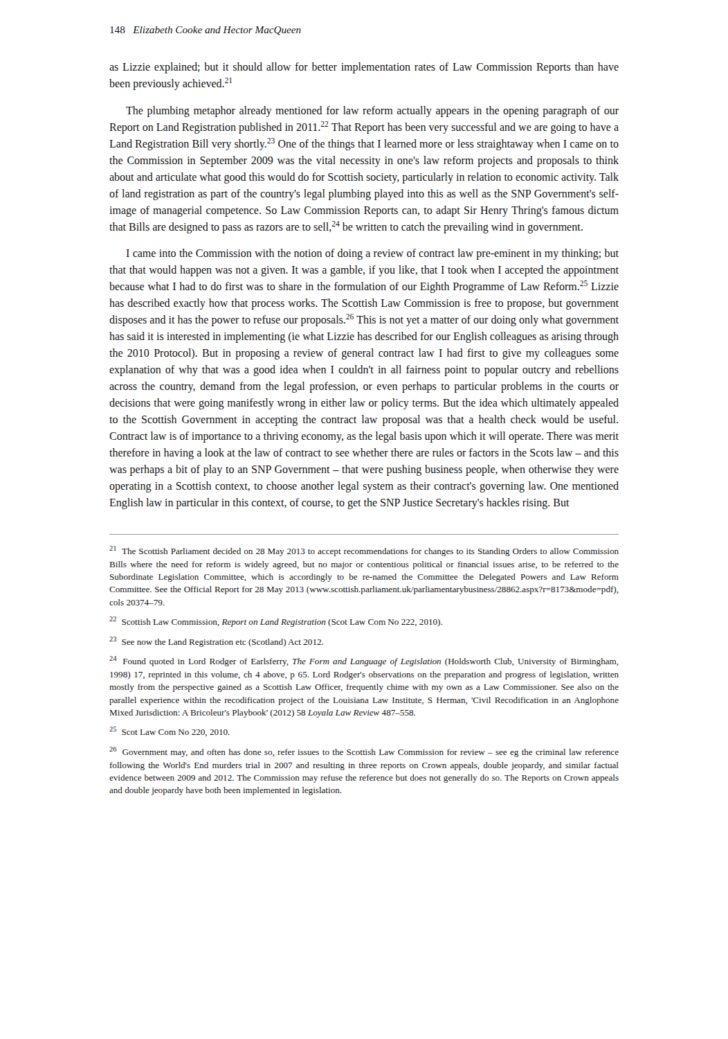148 Elizabeth Cooke and Hector MacQueen
as Lizzie explained; but it should allow for better implementation rates of Law Commission Reports than have been previously achieved.21
The plumbing metaphor already mentioned for law reform actually appears in the opening paragraph of our Report on Land Registration published in 2011.22 That Report has been very successful and we are going to have a Land Registration Bill very shortly.23 One of the things that I learned more or less straightaway when I came on to the Commission in September 2009 was the vital necessity in one's law reform projects and proposals to think about and articulate what good this would do for Scottish society, particularly in relation to economic activity. Talk of land registration as part of the country's legal plumbing played into this as well as the SNP Government's self-image of managerial competence. So Law Commission Reports can, to adapt Sir Henry Thring's famous dictum that Bills are designed to pass as razors are to sell,24 be written to catch the prevailing wind in government.
I came into the Commission with the notion of doing a review of contract law pre-eminent in my thinking; but that that would happen was not a given. It was a gamble, if you like, that I took when I accepted the appointment because what I had to do first was to share in the formulation of our Eighth Programme of Law Reform.25 Lizzie has described exactly how that process works. The Scottish Law Commission is free to propose, but government disposes and it has the power to refuse our proposals.26 This is not yet a matter of our doing only what government has said it is interested in implementing (ie what Lizzie has described for our English colleagues as arising through the 2010 Protocol). But in proposing a review of general contract law I had first to give my colleagues some explanation of why that was a good idea when I couldn't in all fairness point to popular outcry and rebellions across the country, demand from the legal profession, or even perhaps to particular problems in the courts or decisions that were going manifestly wrong in either law or policy terms. But the idea which ultimately appealed to the Scottish Government in accepting the contract law proposal was that a health check would be useful. Contract law is of importance to a thriving economy, as the legal basis upon which it will operate. There was merit therefore in having a look at the law of contract to see whether there are rules or factors in the Scots law – and this was perhaps a bit of play to an SNP Government – that were pushing business people, when otherwise they were operating in a Scottish context, to choose another legal system as their contract's governing law. One mentioned English law in particular in this context, of course, to get the SNP Justice Secretary's hackles rising. But
21 The Scottish Parliament decided on 28 May 2013 to accept recommendations for changes to its Standing Orders to allow Commission Bills where the need for reform is widely agreed, but no major or contentious political or financial issues arise, to be referred to the Subordinate Legislation Committee, which is accordingly to be re-named the Committee the Delegated Powers and Law Reform Committee. See the Official Report for 28 May 2013 (www.scottish.parliament.uk/parliamentarybusiness/28862.aspx?r=8173&mode=pdf), cols 20374–79.
22 Scottish Law Commission, Report on Land Registration (Scot Law Com No 222, 2010).
23 See now the Land Registration etc (Scotland) Act 2012.
24 Found quoted in Lord Rodger of Earlsferry, The Form and Language of Legislation (Holdsworth Club, University of Birmingham, 1998) 17, reprinted in this volume, ch 4 above, p 65. Lord Rodger's observations on the preparation and progress of legislation, written mostly from the perspective gained as a Scottish Law Officer, frequently chime with my own as a Law Commissioner. See also on the parallel experience within the recodification project of the Louisiana Law Institute, S Herman, 'Civil Recodification in an Anglophone Mixed Jurisdiction: A Bricoleur's Playbook' (2012) 58 Loyala Law Review 487–558.
25 Scot Law Com No 220, 2010.
26 Government may, and often has done so, refer issues to the Scottish Law Commission for review – see eg the criminal law reference following the World's End murders trial in 2007 and resulting in three reports on Crown appeals, double jeopardy, and similar factual evidence between 2009 and 2012. The Commission may refuse the reference but does not generally do so. The Reports on Crown appeals and double jeopardy have both been implemented in legislation.